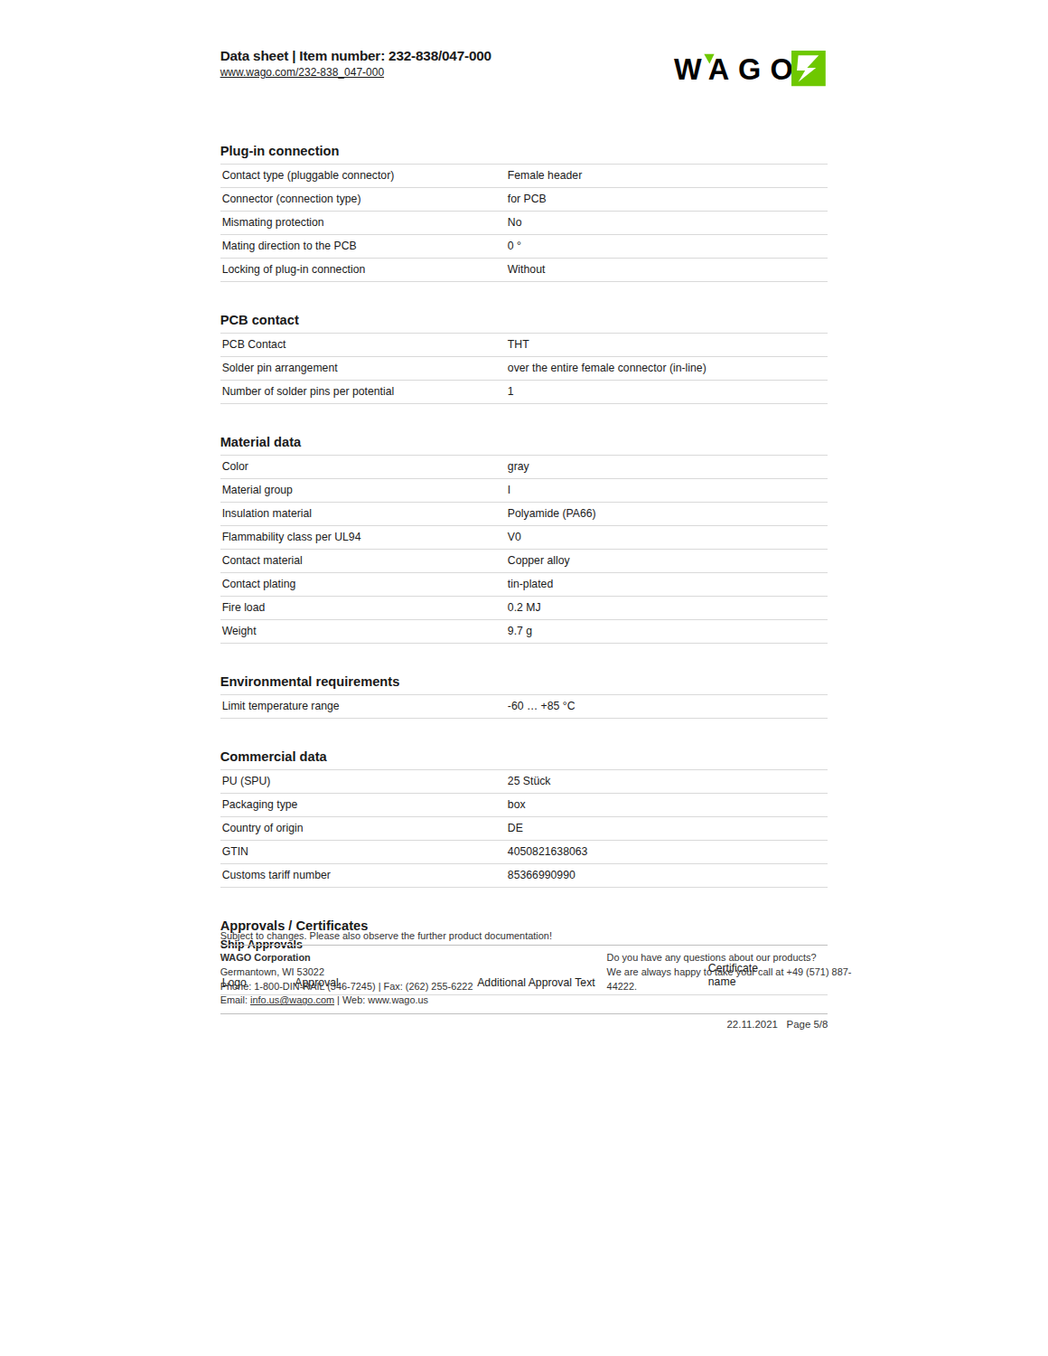Data sheet | Item number: 232-838/047-000
www.wago.com/232-838_047-000
W A G O
Plug-in connection
| Contact type (pluggable connector) | Female header |
| Connector (connection type) | for PCB |
| Mismating protection | No |
| Mating direction to the PCB | 0 ° |
| Locking of plug-in connection | Without |
PCB contact
| PCB Contact | THT |
| Solder pin arrangement | over the entire female connector (in-line) |
| Number of solder pins per potential | 1 |
Material data
| Color | gray |
| Material group | I |
| Insulation material | Polyamide (PA66) |
| Flammability class per UL94 | V0 |
| Contact material | Copper alloy |
| Contact plating | tin-plated |
| Fire load | 0.2 MJ |
| Weight | 9.7 g |
Environmental requirements
| Limit temperature range | -60 … +85 °C |
Commercial data
| PU (SPU) | 25 Stück |
| Packaging type | box |
| Country of origin | DE |
| GTIN | 4050821638063 |
| Customs tariff number | 85366990990 |
Approvals / Certificates
Ship Approvals
| Logo | Approval | Additional Approval Text | Certificate name |
| --- | --- | --- | --- |
Subject to changes. Please also observe the further product documentation!
WAGO Corporation
Germantown, WI 53022
Phone: 1-800-DIN-RAIL (346-7245) | Fax: (262) 255-6222
Email: info.us@wago.com | Web: www.wago.us
Do you have any questions about our products?
We are always happy to take your call at +49 (571) 887-44222.
22.11.2021 Page 5/8